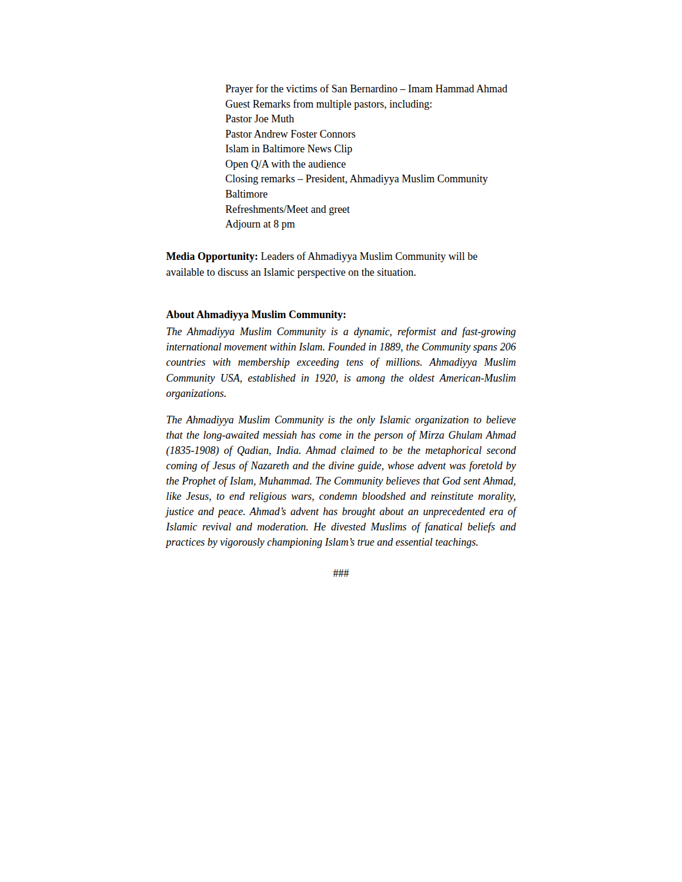Prayer for the victims of San Bernardino – Imam Hammad Ahmad
Guest Remarks from multiple pastors, including:
Pastor Joe Muth
Pastor Andrew Foster Connors
Islam in Baltimore News Clip
Open Q/A with the audience
Closing remarks – President, Ahmadiyya Muslim Community Baltimore
Refreshments/Meet and greet
Adjourn at 8 pm
Media Opportunity: Leaders of Ahmadiyya Muslim Community will be available to discuss an Islamic perspective on the situation.
About Ahmadiyya Muslim Community:
The Ahmadiyya Muslim Community is a dynamic, reformist and fast-growing international movement within Islam. Founded in 1889, the Community spans 206 countries with membership exceeding tens of millions. Ahmadiyya Muslim Community USA, established in 1920, is among the oldest American-Muslim organizations.
The Ahmadiyya Muslim Community is the only Islamic organization to believe that the long-awaited messiah has come in the person of Mirza Ghulam Ahmad (1835-1908) of Qadian, India. Ahmad claimed to be the metaphorical second coming of Jesus of Nazareth and the divine guide, whose advent was foretold by the Prophet of Islam, Muhammad. The Community believes that God sent Ahmad, like Jesus, to end religious wars, condemn bloodshed and reinstitute morality, justice and peace. Ahmad’s advent has brought about an unprecedented era of Islamic revival and moderation. He divested Muslims of fanatical beliefs and practices by vigorously championing Islam’s true and essential teachings.
###